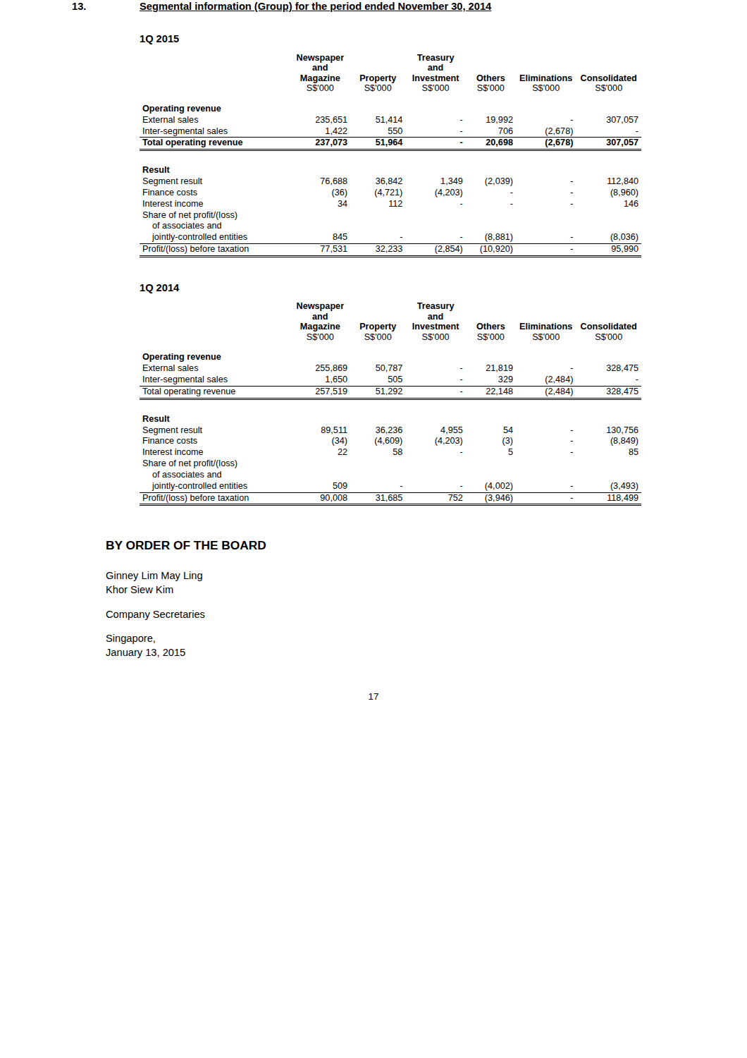13. Segmental information (Group) for the period ended November 30, 2014
1Q 2015
| | Newspaper and Magazine | Property | Treasury and Investment | Others | Eliminations | Consolidated |
| --- | --- | --- | --- | --- | --- | --- |
| | S$'000 | S$'000 | S$'000 | S$'000 | S$'000 | S$'000 |
| Operating revenue |
| External sales | 235,651 | 51,414 | - | 19,992 | - | 307,057 |
| Inter-segmental sales | 1,422 | 550 | - | 706 | (2,678) | - |
| Total operating revenue | 237,073 | 51,964 | - | 20,698 | (2,678) | 307,057 |
| Result |
| Segment result | 76,688 | 36,842 | 1,349 | (2,039) | - | 112,840 |
| Finance costs | (36) | (4,721) | (4,203) | - | - | (8,960) |
| Interest income | 34 | 112 | - | - | - | 146 |
| Share of net profit/(loss) of associates and | | | | | | |
| jointly-controlled entities | 845 | - | - | (8,881) | - | (8,036) |
| Profit/(loss) before taxation | 77,531 | 32,233 | (2,854) | (10,920) | - | 95,990 |
1Q 2014
| | Newspaper and Magazine | Property | Treasury and Investment | Others | Eliminations | Consolidated |
| --- | --- | --- | --- | --- | --- | --- |
| | S$'000 | S$'000 | S$'000 | S$'000 | S$'000 | S$'000 |
| Operating revenue |
| External sales | 255,869 | 50,787 | - | 21,819 | - | 328,475 |
| Inter-segmental sales | 1,650 | 505 | - | 329 | (2,484) | - |
| Total operating revenue | 257,519 | 51,292 | - | 22,148 | (2,484) | 328,475 |
| Result |
| Segment result | 89,511 | 36,236 | 4,955 | 54 | - | 130,756 |
| Finance costs | (34) | (4,609) | (4,203) | (3) | - | (8,849) |
| Interest income | 22 | 58 | - | 5 | - | 85 |
| Share of net profit/(loss) of associates and | | | | | | |
| jointly-controlled entities | 509 | - | - | (4,002) | - | (3,493) |
| Profit/(loss) before taxation | 90,008 | 31,685 | 752 | (3,946) | - | 118,499 |
BY ORDER OF THE BOARD
Ginney Lim May Ling
Khor Siew Kim
Company Secretaries
Singapore,
January 13, 2015
17